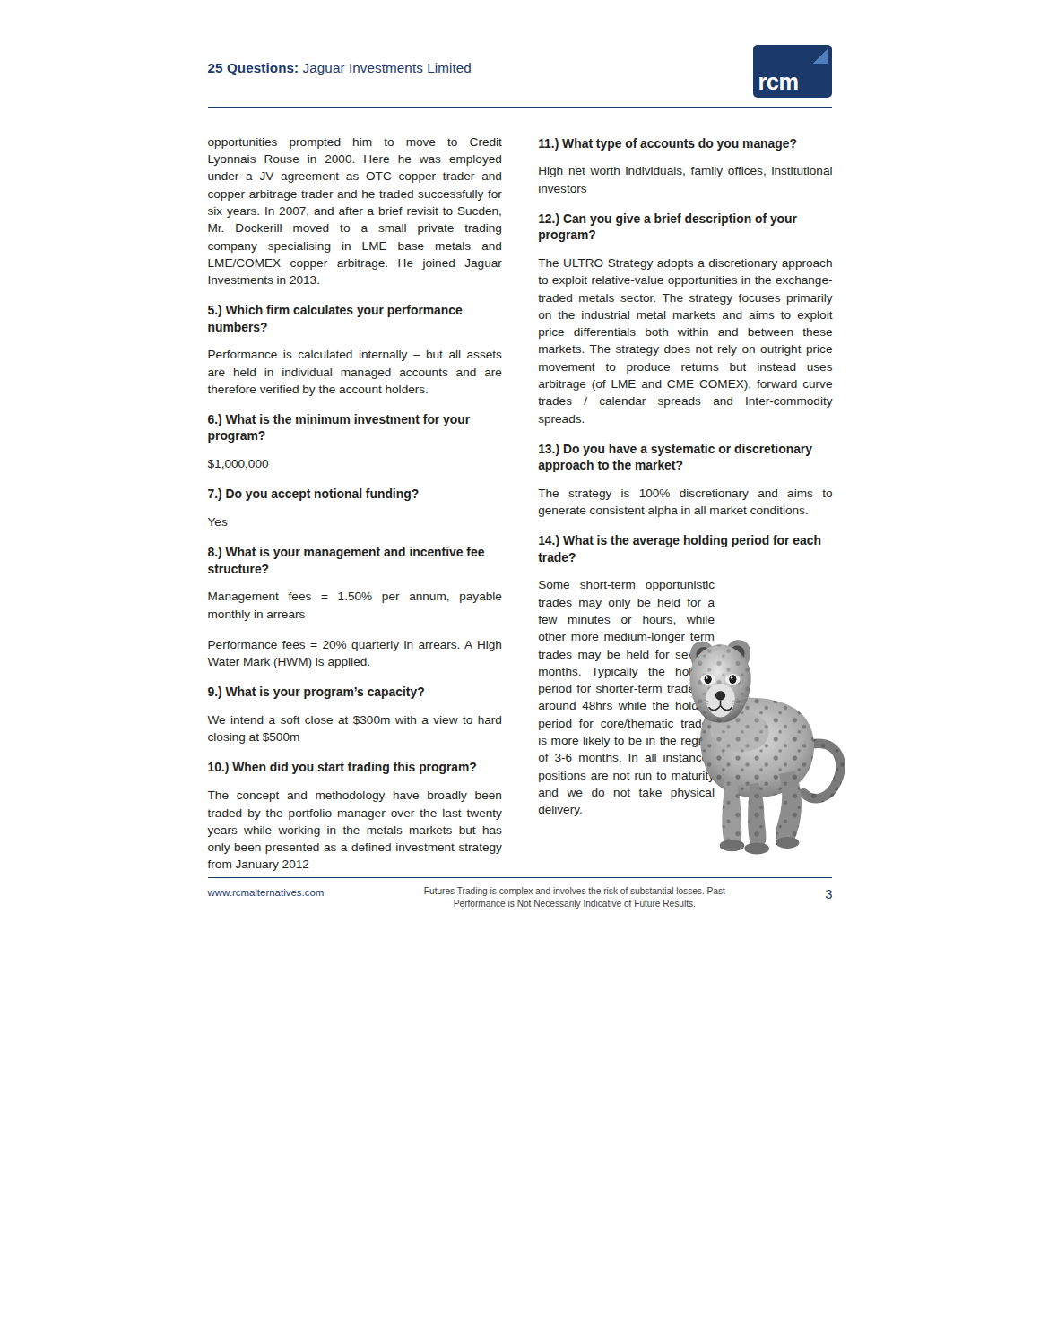25 Questions: Jaguar Investments Limited
rcm
opportunities prompted him to move to Credit Lyonnais Rouse in 2000. Here he was employed under a JV agreement as OTC copper trader and copper arbitrage trader and he traded successfully for six years. In 2007, and after a brief revisit to Sucden, Mr. Dockerill moved to a small private trading company specialising in LME base metals and LME/COMEX copper arbitrage. He joined Jaguar Investments in 2013.
5.) Which firm calculates your performance numbers?
Performance is calculated internally – but all assets are held in individual managed accounts and are therefore verified by the account holders.
6.) What is the minimum investment for your program?
$1,000,000
7.) Do you accept notional funding?
Yes
8.) What is your management and incentive fee structure?
Management fees = 1.50% per annum, payable monthly in arrears
Performance fees = 20% quarterly in arrears. A High Water Mark (HWM) is applied.
9.) What is your program’s capacity?
We intend a soft close at $300m with a view to hard closing at $500m
10.) When did you start trading this program?
The concept and methodology have broadly been traded by the portfolio manager over the last twenty years while working in the metals markets but has only been presented as a defined investment strategy from January 2012
11.) What type of accounts do you manage?
High net worth individuals, family offices, institutional investors
12.) Can you give a brief description of your program?
The ULTRO Strategy adopts a discretionary approach to exploit relative-value opportunities in the exchange-traded metals sector. The strategy focuses primarily on the industrial metal markets and aims to exploit price differentials both within and between these markets. The strategy does not rely on outright price movement to produce returns but instead uses arbitrage (of LME and CME COMEX), forward curve trades / calendar spreads and Inter-commodity spreads.
13.) Do you have a systematic or discretionary approach to the market?
The strategy is 100% discretionary and aims to generate consistent alpha in all market conditions.
14.) What is the average holding period for each trade?
Some short-term opportunistic trades may only be held for a few minutes or hours, while other more medium-longer term trades may be held for several months. Typically the holding period for shorter-term trades is around 48hrs while the holding period for core/thematic trades is more likely to be in the region of 3-6 months. In all instances positions are not run to maturity and we do not take physical delivery.
www.rcmalternatives.com
Futures Trading is complex and involves the risk of substantial losses. Past
Performance is Not Necessarily Indicative of Future Results.
3